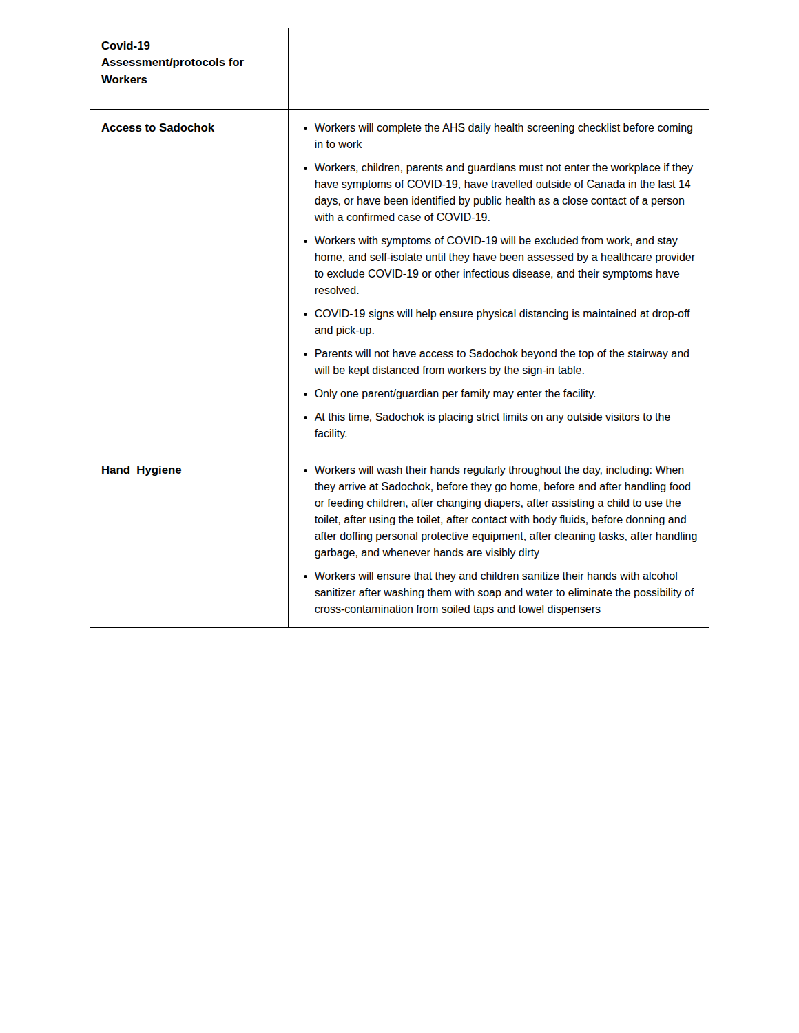| Covid-19 Assessment/protocols for Workers | |
| Access to Sadochok | Workers will complete the AHS daily health screening checklist before coming in to work Workers, children, parents and guardians must not enter the workplace if they have symptoms of COVID-19, have travelled outside of Canada in the last 14 days, or have been identified by public health as a close contact of a person with a confirmed case of COVID-19. Workers with symptoms of COVID-19 will be excluded from work, and stay home, and self-isolate until they have been assessed by a healthcare provider to exclude COVID-19 or other infectious disease, and their symptoms have resolved. COVID-19 signs will help ensure physical distancing is maintained at drop-off and pick-up. Parents will not have access to Sadochok beyond the top of the stairway and will be kept distanced from workers by the sign-in table. Only one parent/guardian per family may enter the facility. At this time, Sadochok is placing strict limits on any outside visitors to the facility. |
| Hand Hygiene | Workers will wash their hands regularly throughout the day, including: When they arrive at Sadochok, before they go home, before and after handling food or feeding children, after changing diapers, after assisting a child to use the toilet, after using the toilet, after contact with body fluids, before donning and after doffing personal protective equipment, after cleaning tasks, after handling garbage, and whenever hands are visibly dirty Workers will ensure that they and children sanitize their hands with alcohol sanitizer after washing them with soap and water to eliminate the possibility of cross-contamination from soiled taps and towel dispensers |